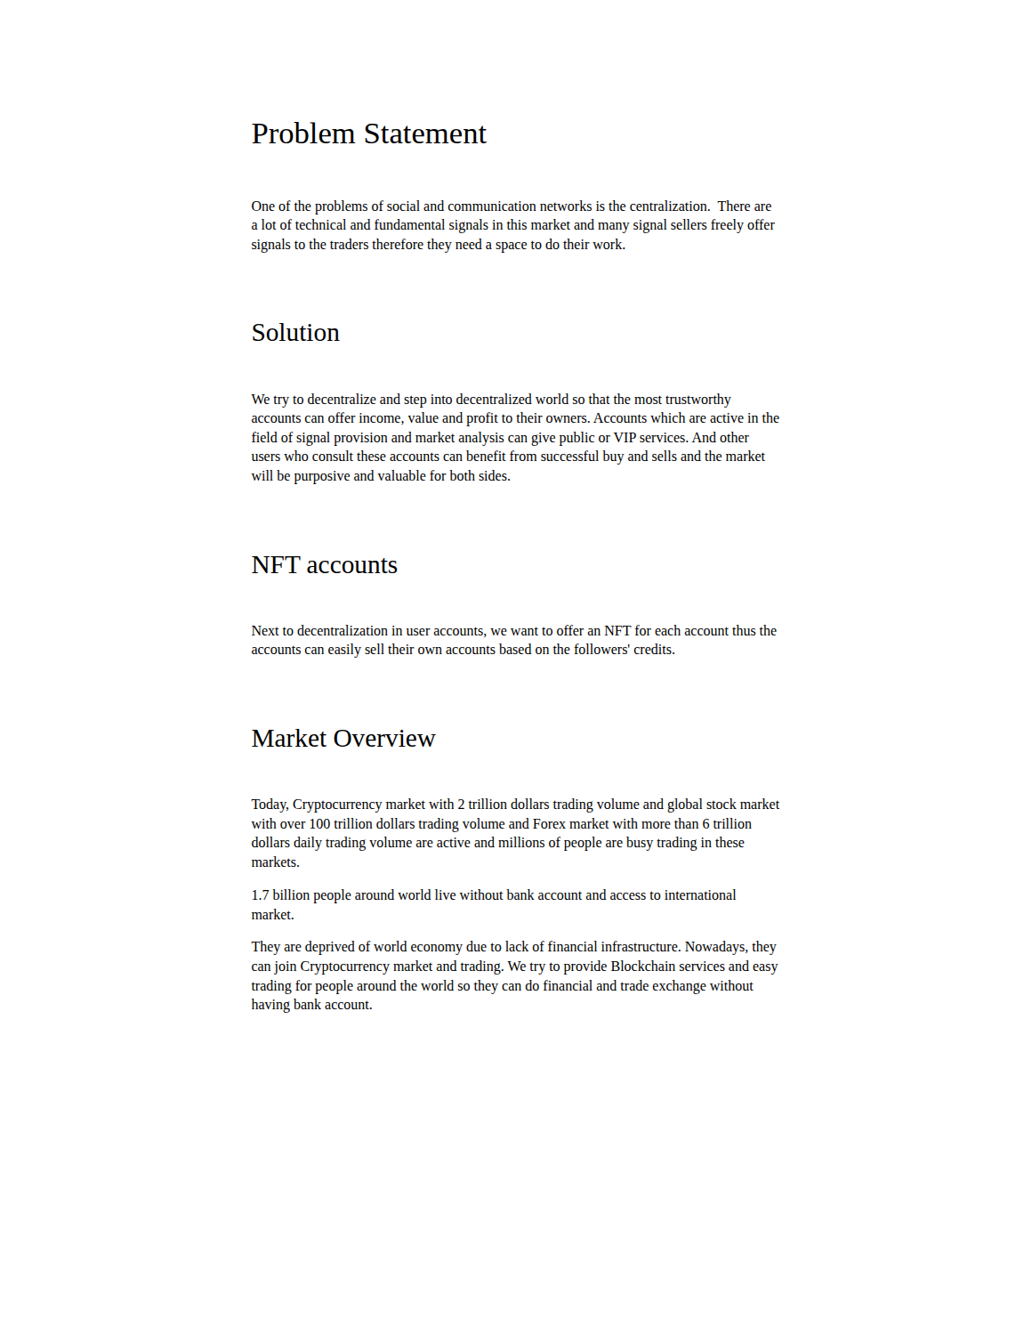Problem Statement
One of the problems of social and communication networks is the centralization. There are a lot of technical and fundamental signals in this market and many signal sellers freely offer signals to the traders therefore they need a space to do their work.
Solution
We try to decentralize and step into decentralized world so that the most trustworthy accounts can offer income, value and profit to their owners. Accounts which are active in the field of signal provision and market analysis can give public or VIP services. And other users who consult these accounts can benefit from successful buy and sells and the market will be purposive and valuable for both sides.
NFT accounts
Next to decentralization in user accounts, we want to offer an NFT for each account thus the accounts can easily sell their own accounts based on the followers' credits.
Market Overview
Today, Cryptocurrency market with 2 trillion dollars trading volume and global stock market with over 100 trillion dollars trading volume and Forex market with more than 6 trillion dollars daily trading volume are active and millions of people are busy trading in these markets.
1.7 billion people around world live without bank account and access to international market.
They are deprived of world economy due to lack of financial infrastructure. Nowadays, they can join Cryptocurrency market and trading. We try to provide Blockchain services and easy trading for people around the world so they can do financial and trade exchange without having bank account.